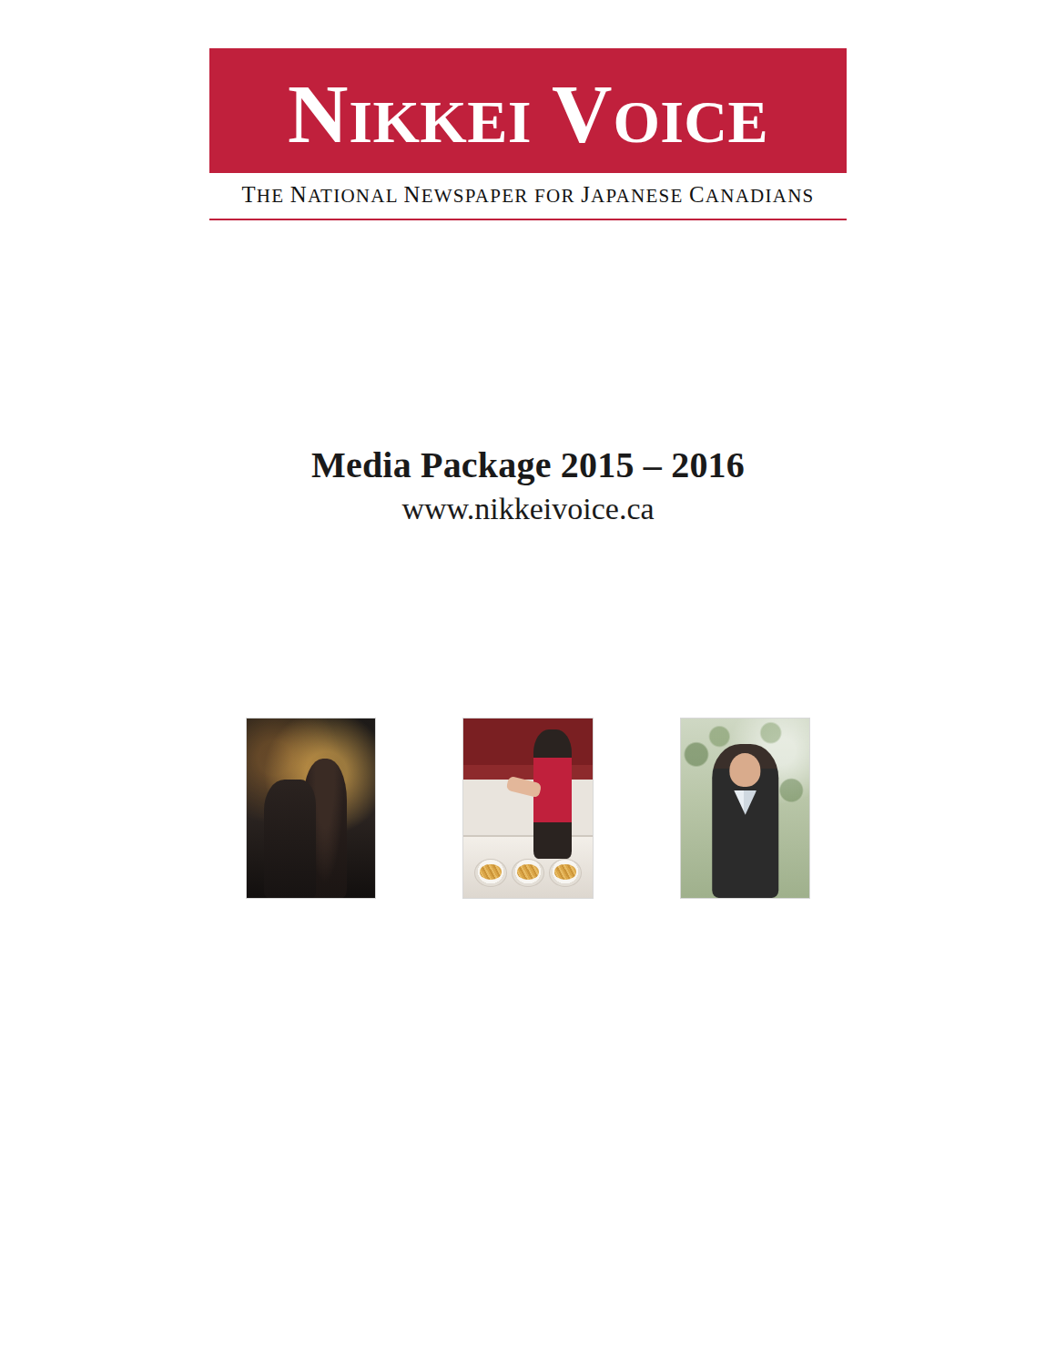NIKKEI VOICE
THE NATIONAL NEWSPAPER FOR JAPANESE CANADIANS
Media Package 2015 – 2016
www.nikkeivoice.ca